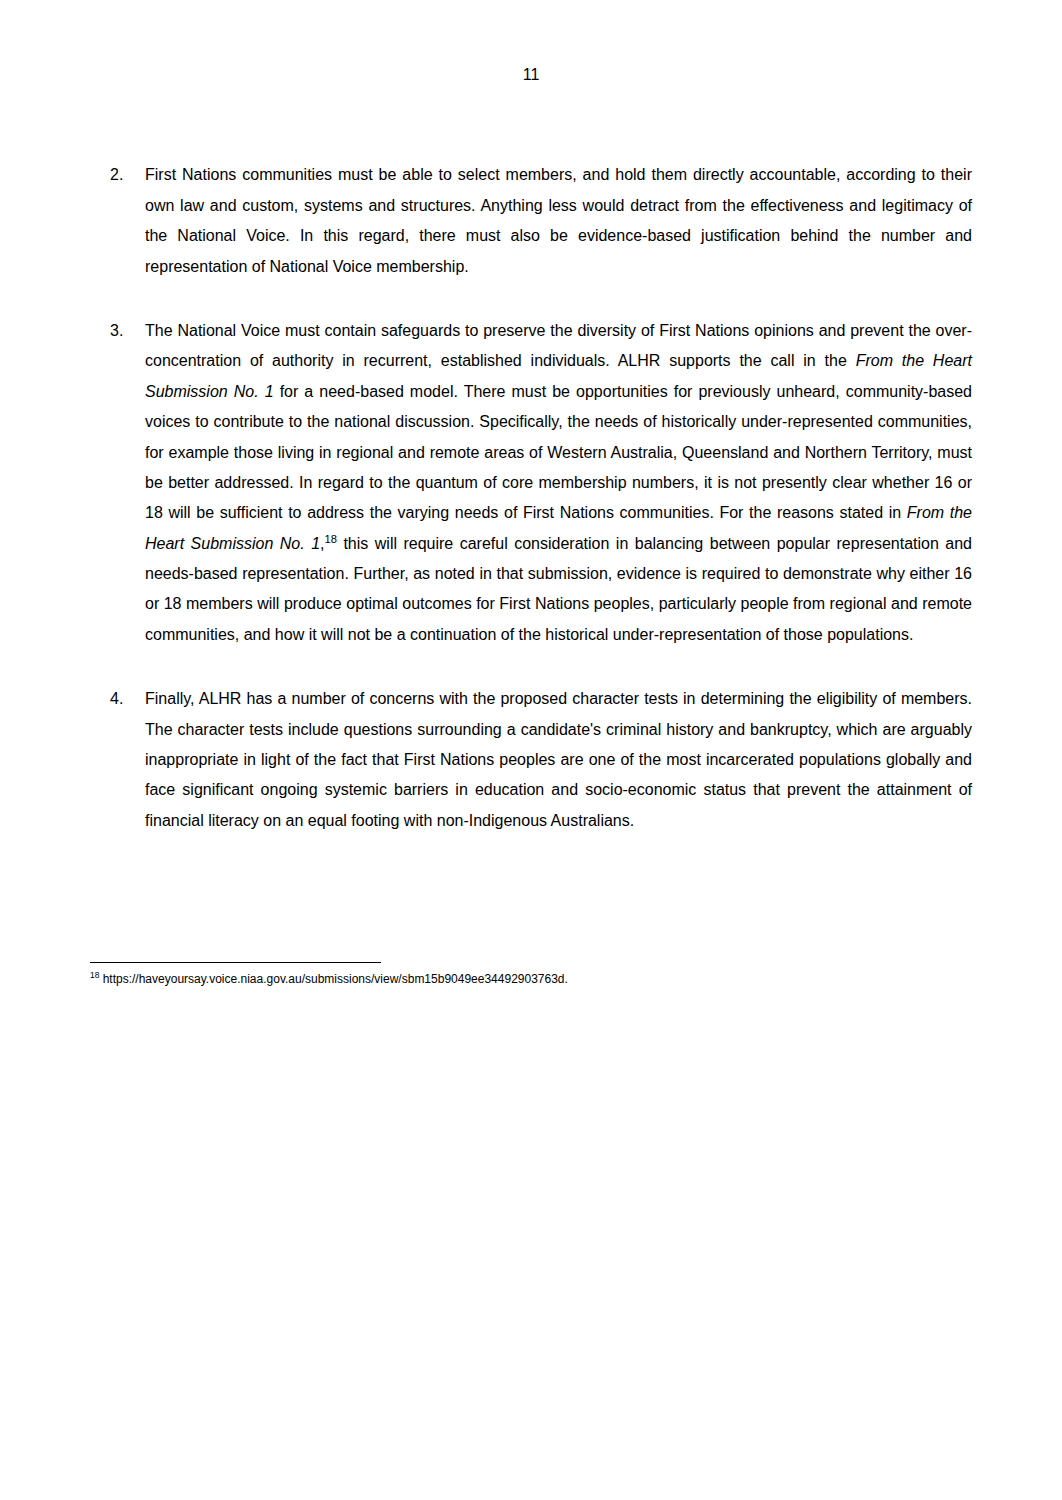11
First Nations communities must be able to select members, and hold them directly accountable, according to their own law and custom, systems and structures. Anything less would detract from the effectiveness and legitimacy of the National Voice. In this regard, there must also be evidence-based justification behind the number and representation of National Voice membership.
The National Voice must contain safeguards to preserve the diversity of First Nations opinions and prevent the over-concentration of authority in recurrent, established individuals. ALHR supports the call in the From the Heart Submission No. 1 for a need-based model. There must be opportunities for previously unheard, community-based voices to contribute to the national discussion. Specifically, the needs of historically under-represented communities, for example those living in regional and remote areas of Western Australia, Queensland and Northern Territory, must be better addressed. In regard to the quantum of core membership numbers, it is not presently clear whether 16 or 18 will be sufficient to address the varying needs of First Nations communities. For the reasons stated in From the Heart Submission No. 1,18 this will require careful consideration in balancing between popular representation and needs-based representation. Further, as noted in that submission, evidence is required to demonstrate why either 16 or 18 members will produce optimal outcomes for First Nations peoples, particularly people from regional and remote communities, and how it will not be a continuation of the historical under-representation of those populations.
Finally, ALHR has a number of concerns with the proposed character tests in determining the eligibility of members. The character tests include questions surrounding a candidate's criminal history and bankruptcy, which are arguably inappropriate in light of the fact that First Nations peoples are one of the most incarcerated populations globally and face significant ongoing systemic barriers in education and socio-economic status that prevent the attainment of financial literacy on an equal footing with non-Indigenous Australians.
18 https://haveyoursay.voice.niaa.gov.au/submissions/view/sbm15b9049ee34492903763d.